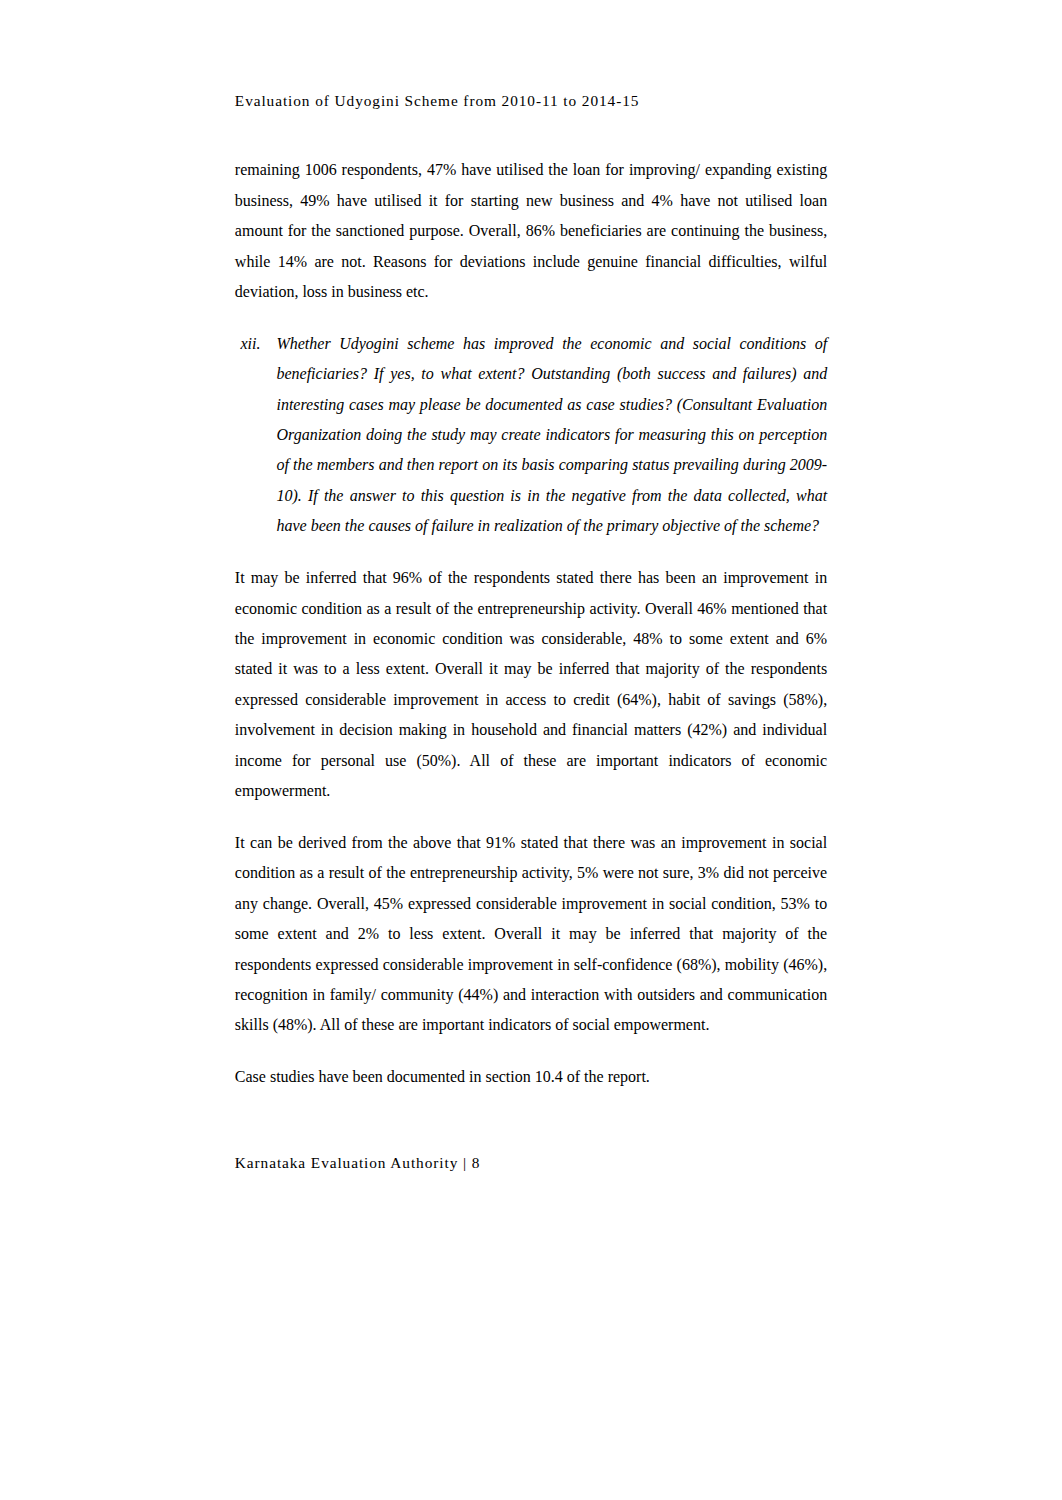Evaluation of Udyogini Scheme from 2010-11 to 2014-15
remaining 1006 respondents, 47% have utilised the loan for improving/ expanding existing business, 49% have utilised it for starting new business and 4% have not utilised loan amount for the sanctioned purpose. Overall, 86% beneficiaries are continuing the business, while 14% are not. Reasons for deviations include genuine financial difficulties, wilful deviation, loss in business etc.
xii.
Whether Udyogini scheme has improved the economic and social conditions of beneficiaries? If yes, to what extent? Outstanding (both success and failures) and interesting cases may please be documented as case studies? (Consultant Evaluation Organization doing the study may create indicators for measuring this on perception of the members and then report on its basis comparing status prevailing during 2009-10). If the answer to this question is in the negative from the data collected, what have been the causes of failure in realization of the primary objective of the scheme?
It may be inferred that 96% of the respondents stated there has been an improvement in economic condition as a result of the entrepreneurship activity. Overall 46% mentioned that the improvement in economic condition was considerable, 48% to some extent and 6% stated it was to a less extent. Overall it may be inferred that majority of the respondents expressed considerable improvement in access to credit (64%), habit of savings (58%), involvement in decision making in household and financial matters (42%) and individual income for personal use (50%). All of these are important indicators of economic empowerment.
It can be derived from the above that 91% stated that there was an improvement in social condition as a result of the entrepreneurship activity, 5% were not sure, 3% did not perceive any change. Overall, 45% expressed considerable improvement in social condition, 53% to some extent and 2% to less extent. Overall it may be inferred that majority of the respondents expressed considerable improvement in self-confidence (68%), mobility (46%), recognition in family/ community (44%) and interaction with outsiders and communication skills (48%). All of these are important indicators of social empowerment.
Case studies have been documented in section 10.4 of the report.
Karnataka Evaluation Authority | 8